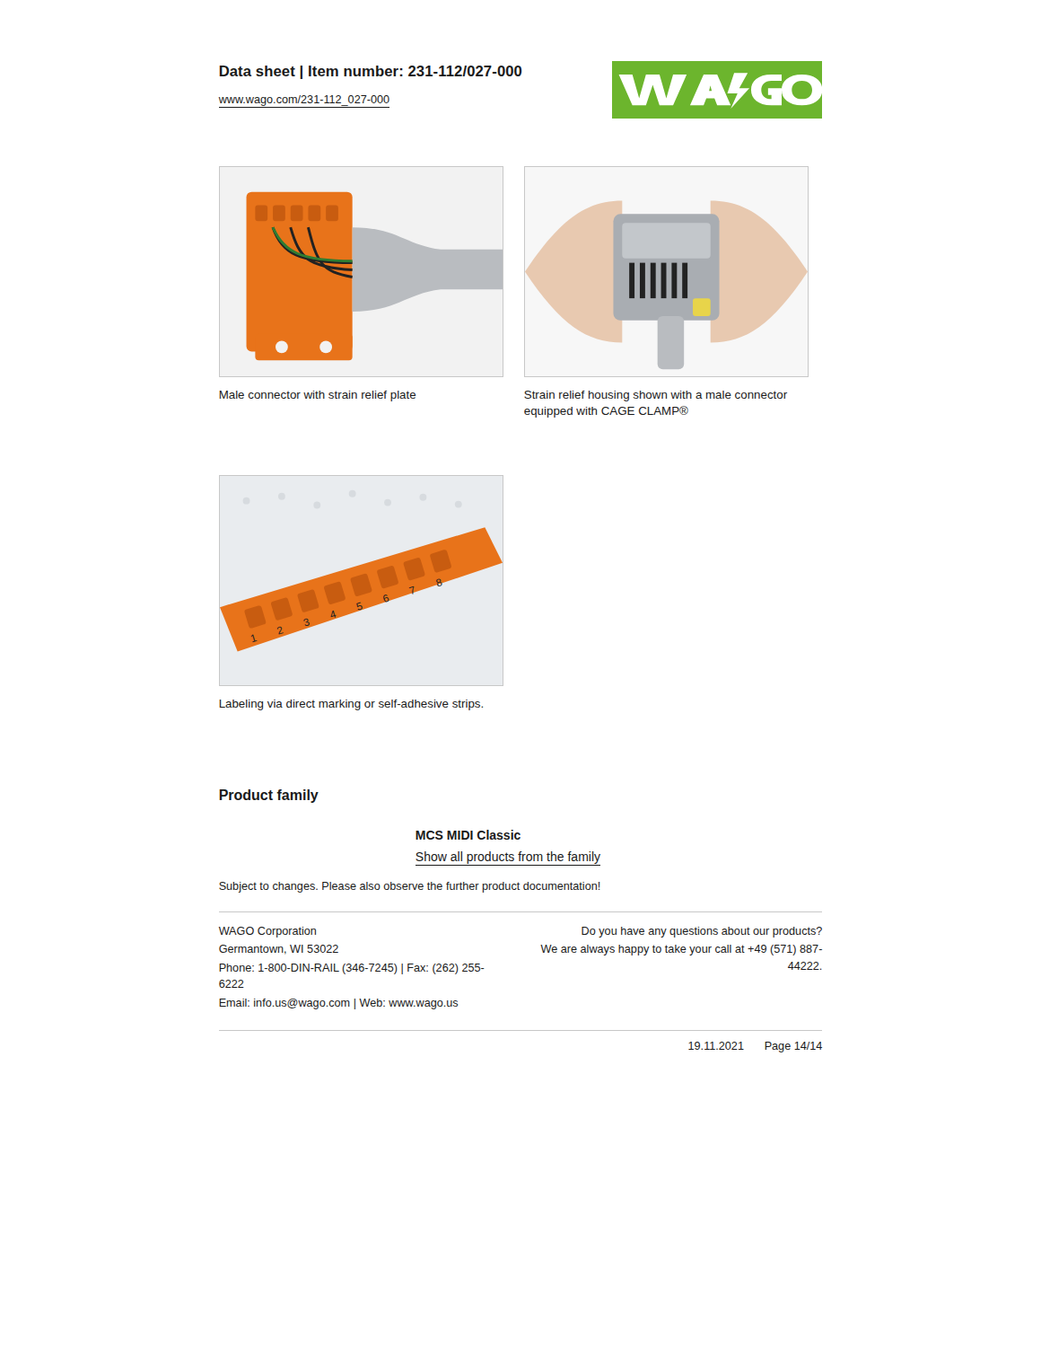Data sheet | Item number: 231-112/027-000
www.wago.com/231-112_027-000
Male connector with strain relief plate
Strain relief housing shown with a male connector equipped with CAGE CLAMP®
Labeling via direct marking or self-adhesive strips.
Product family
MCS MIDI Classic
Show all products from the family
Subject to changes. Please also observe the further product documentation!
WAGO Corporation
Germantown, WI 53022
Phone: 1-800-DIN-RAIL (346-7245) | Fax: (262) 255-6222
Email: info.us@wago.com | Web: www.wago.us
Do you have any questions about our products?
We are always happy to take your call at +49 (571) 887-44222.
19.11.2021 Page 14/14